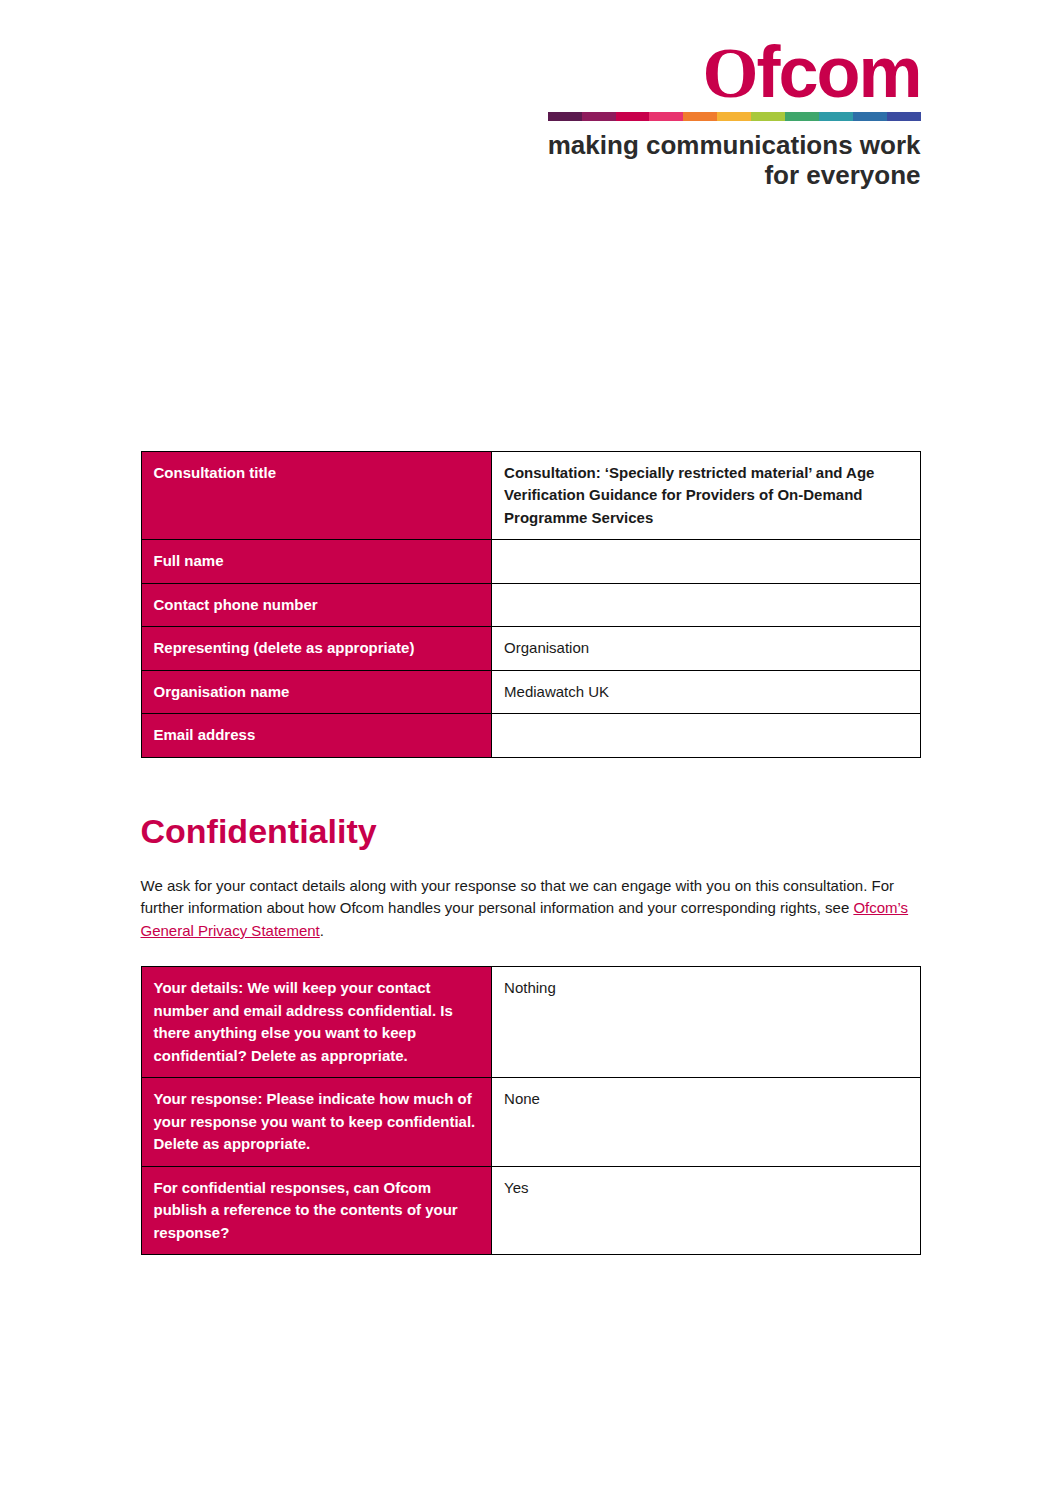Ofcom
making communications workfor everyone
| Consultation title | Consultation: ‘Specially restricted material’ and Age Verification Guidance for Providers of On-Demand Programme Services |
| Full name | |
| Contact phone number | |
| Representing (delete as appropriate) | Organisation |
| Organisation name | Mediawatch UK |
| Email address | |
Confidentiality
We ask for your contact details along with your response so that we can engage with you on this consultation. For further information about how Ofcom handles your personal information and your corresponding rights, see Ofcom’s General Privacy Statement.
| Your details: We will keep your contact number and email address confidential. Is there anything else you want to keep confidential? Delete as appropriate. | Nothing |
| Your response: Please indicate how much of your response you want to keep confidential. Delete as appropriate. | None |
| For confidential responses, can Ofcom publish a reference to the contents of your response? | Yes |